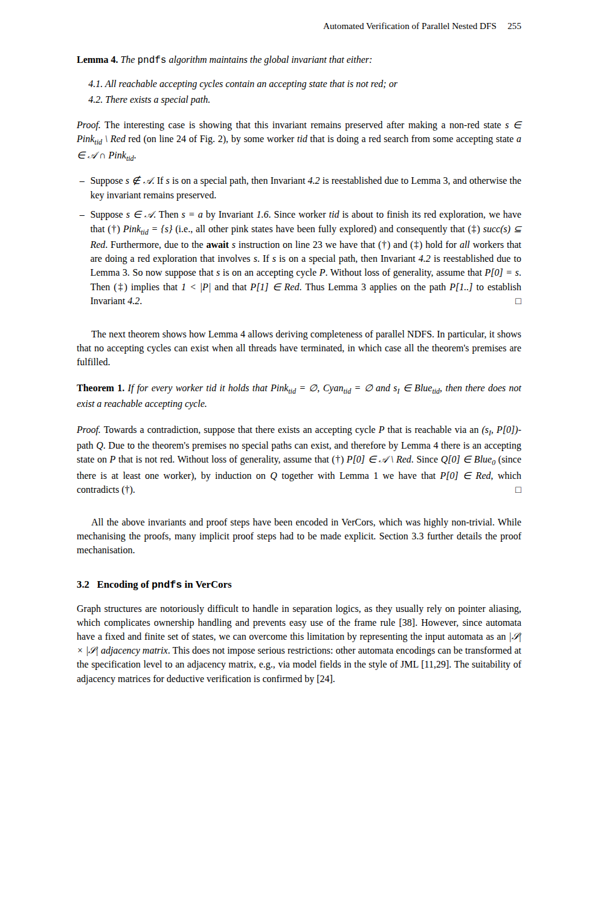Automated Verification of Parallel Nested DFS255
Lemma 4. The pndfs algorithm maintains the global invariant that either:
4.1. All reachable accepting cycles contain an accepting state that is not red; or
4.2. There exists a special path.
Proof. The interesting case is showing that this invariant remains preserved after making a non-red state s ∈ Pinktid \ Red red (on line 24 of Fig. 2), by some worker tid that is doing a red search from some accepting state a ∈ 𝒜 ∩ Pinktid.
Suppose s ∉ 𝒜. If s is on a special path, then Invariant 4.2 is reestablished due to Lemma 3, and otherwise the key invariant remains preserved.
Suppose s ∈ 𝒜. Then s = a by Invariant 1.6. Since worker tid is about to finish its red exploration, we have that (†) Pinktid = {s} (i.e., all other pink states have been fully explored) and consequently that (‡) succ(s) ⊆ Red. Furthermore, due to the await s instruction on line 23 we have that (†) and (‡) hold for all workers that are doing a red exploration that involves s. If s is on a special path, then Invariant 4.2 is reestablished due to Lemma 3. So now suppose that s is on an accepting cycle P. Without loss of generality, assume that P[0] = s. Then (‡) implies that 1 < |P| and that P[1] ∈ Red. Thus Lemma 3 applies on the path P[1..] to establish Invariant 4.2. □
The next theorem shows how Lemma 4 allows deriving completeness of parallel NDFS. In particular, it shows that no accepting cycles can exist when all threads have terminated, in which case all the theorem's premises are fulfilled.
Theorem 1. If for every worker tid it holds that Pinktid = ∅, Cyantid = ∅ and sI ∈ Bluetid, then there does not exist a reachable accepting cycle.
Proof. Towards a contradiction, suppose that there exists an accepting cycle P that is reachable via an (sI, P[0])-path Q. Due to the theorem's premises no special paths can exist, and therefore by Lemma 4 there is an accepting state on P that is not red. Without loss of generality, assume that (†) P[0] ∈ 𝒜 \ Red. Since Q[0] ∈ Blue0 (since there is at least one worker), by induction on Q together with Lemma 1 we have that P[0] ∈ Red, which contradicts (†). □
All the above invariants and proof steps have been encoded in VerCors, which was highly non-trivial. While mechanising the proofs, many implicit proof steps had to be made explicit. Section 3.3 further details the proof mechanisation.
3.2 Encoding of pndfs in VerCors
Graph structures are notoriously difficult to handle in separation logics, as they usually rely on pointer aliasing, which complicates ownership handling and prevents easy use of the frame rule [38]. However, since automata have a fixed and finite set of states, we can overcome this limitation by representing the input automata as an |𝒮| × |𝒮| adjacency matrix. This does not impose serious restrictions: other automata encodings can be transformed at the specification level to an adjacency matrix, e.g., via model fields in the style of JML [11,29]. The suitability of adjacency matrices for deductive verification is confirmed by [24].